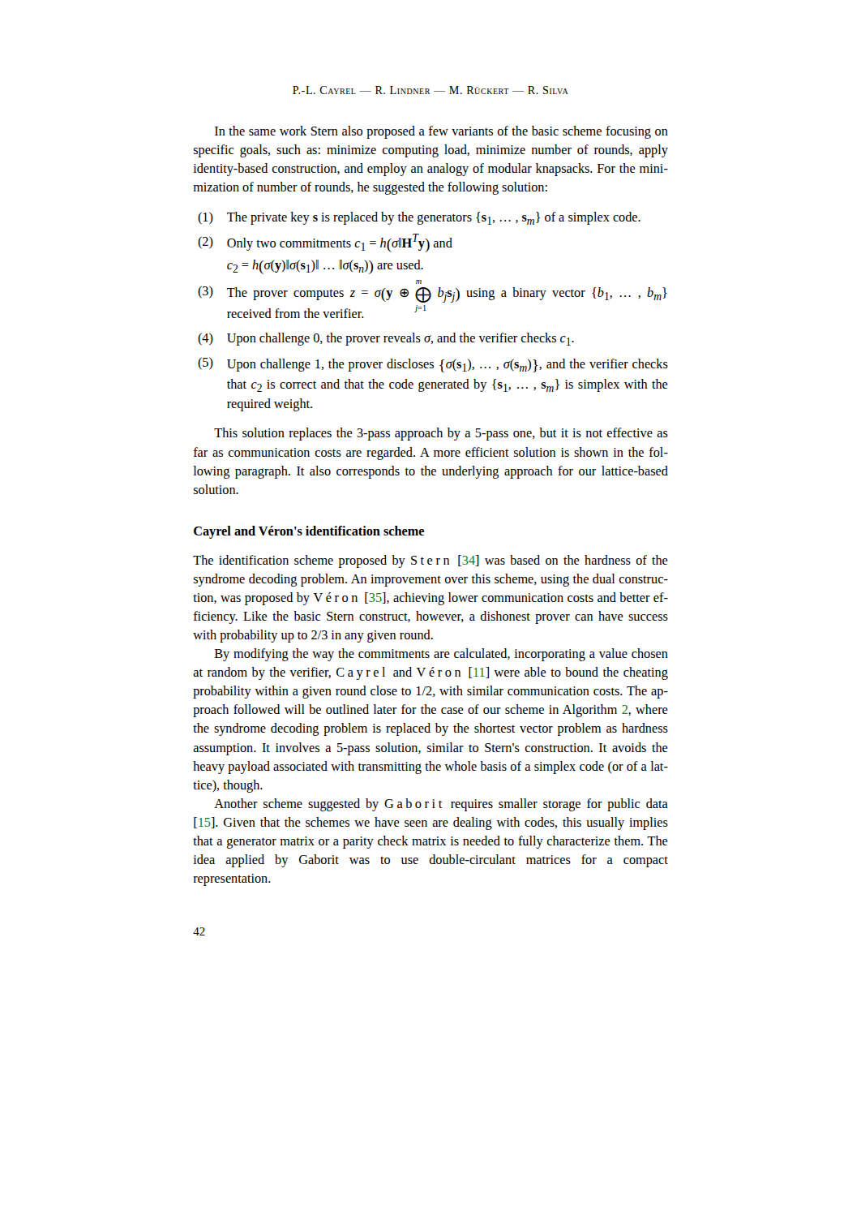P.-L. Cayrel — R. Lindner — M. Rückert — R. Silva
In the same work Stern also proposed a few variants of the basic scheme focusing on specific goals, such as: minimize computing load, minimize number of rounds, apply identity-based construction, and employ an analogy of modular knapsacks. For the minimization of number of rounds, he suggested the following solution:
(1) The private key s is replaced by the generators {s1, … , sm} of a simplex code.
(2) Only two commitments c1 = h(σ‖HTy) and
c2 = h(σ(y)‖σ(s1)‖ … ‖σ(sn)) are used.
(3) The prover computes z = σ(y ⊕ ⨁j=1m bjsj) using a binary vector {b1, … , bm} received from the verifier.
(4) Upon challenge 0, the prover reveals σ, and the verifier checks c1.
(5) Upon challenge 1, the prover discloses {σ(s1), … , σ(sm)}, and the verifier checks that c2 is correct and that the code generated by {s1, … , sm} is simplex with the required weight.
This solution replaces the 3-pass approach by a 5-pass one, but it is not effective as far as communication costs are regarded. A more efficient solution is shown in the following paragraph. It also corresponds to the underlying approach for our lattice-based solution.
Cayrel and Véron's identification scheme
The identification scheme proposed by Stern [34] was based on the hardness of the syndrome decoding problem. An improvement over this scheme, using the dual construction, was proposed by Véron [35], achieving lower communication costs and better efficiency. Like the basic Stern construct, however, a dishonest prover can have success with probability up to 2/3 in any given round.
By modifying the way the commitments are calculated, incorporating a value chosen at random by the verifier, Cayrel and Véron [11] were able to bound the cheating probability within a given round close to 1/2, with similar communication costs. The approach followed will be outlined later for the case of our scheme in Algorithm 2, where the syndrome decoding problem is replaced by the shortest vector problem as hardness assumption. It involves a 5-pass solution, similar to Stern's construction. It avoids the heavy payload associated with transmitting the whole basis of a simplex code (or of a lattice), though.
Another scheme suggested by Gaborit requires smaller storage for public data [15]. Given that the schemes we have seen are dealing with codes, this usually implies that a generator matrix or a parity check matrix is needed to fully characterize them. The idea applied by Gaborit was to use double-circulant matrices for a compact representation.
42